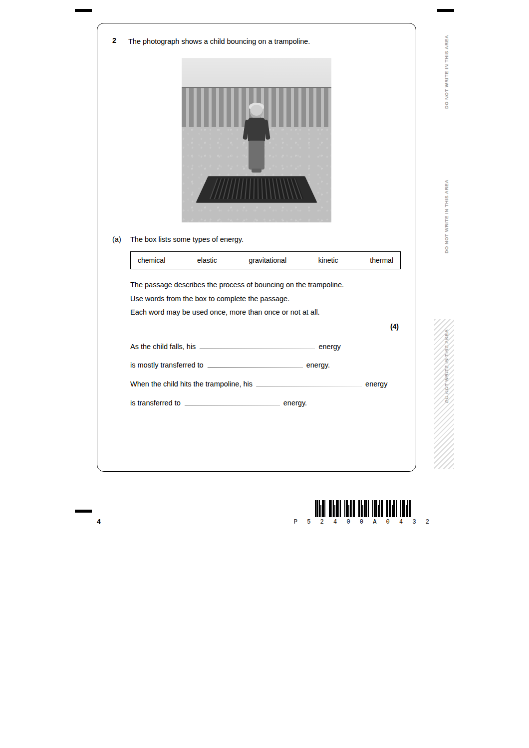DO NOT WRITE IN THIS AREA
DO NOT WRITE IN THIS AREA
DO NOT WRITE IN THIS AREA
2
The photograph shows a child bouncing on a trampoline.
(a)
The box lists some types of energy.
chemical elastic gravitational kinetic thermal
The passage describes the process of bouncing on the trampoline.
Use words from the box to complete the passage.
Each word may be used once, more than once or not at all.
(4)
As the child falls, his energy
is mostly transferred to energy.
When the child hits the trampoline, his energy
is transferred to energy.
4
P 5 2 4 0 0 A 0 4 3 2